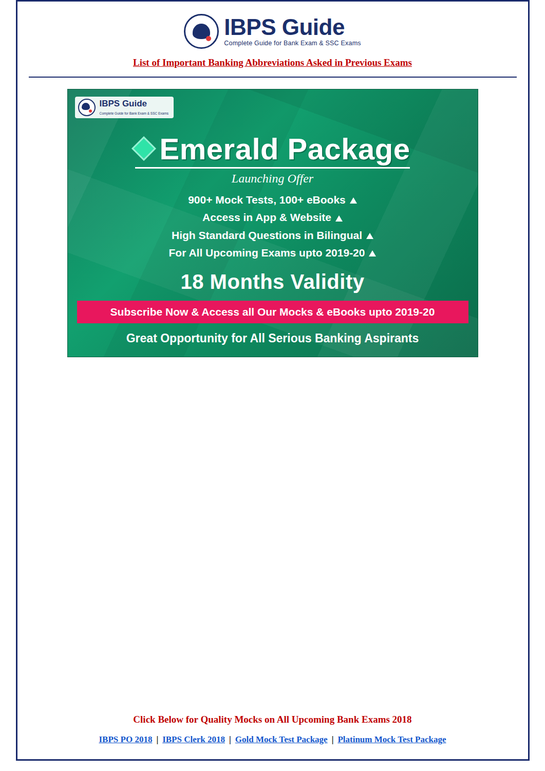IBPS Guide
Complete Guide for Bank Exam & SSC Exams
List of Important Banking Abbreviations Asked in Previous Exams
IBPS Guide
Complete Guide for Bank Exam & SSC Exams
Emerald Package
Launching Offer
900+ Mock Tests, 100+ eBooks
Access in App & Website
High Standard Questions in Bilingual
For All Upcoming Exams upto 2019-20
18 Months Validity
Subscribe Now & Access all Our Mocks & eBooks upto 2019-20
Great Opportunity for All Serious Banking Aspirants
Click Below for Quality Mocks on All Upcoming Bank Exams 2018
IBPS PO 2018|IBPS Clerk 2018|Gold Mock Test Package|Platinum Mock Test Package